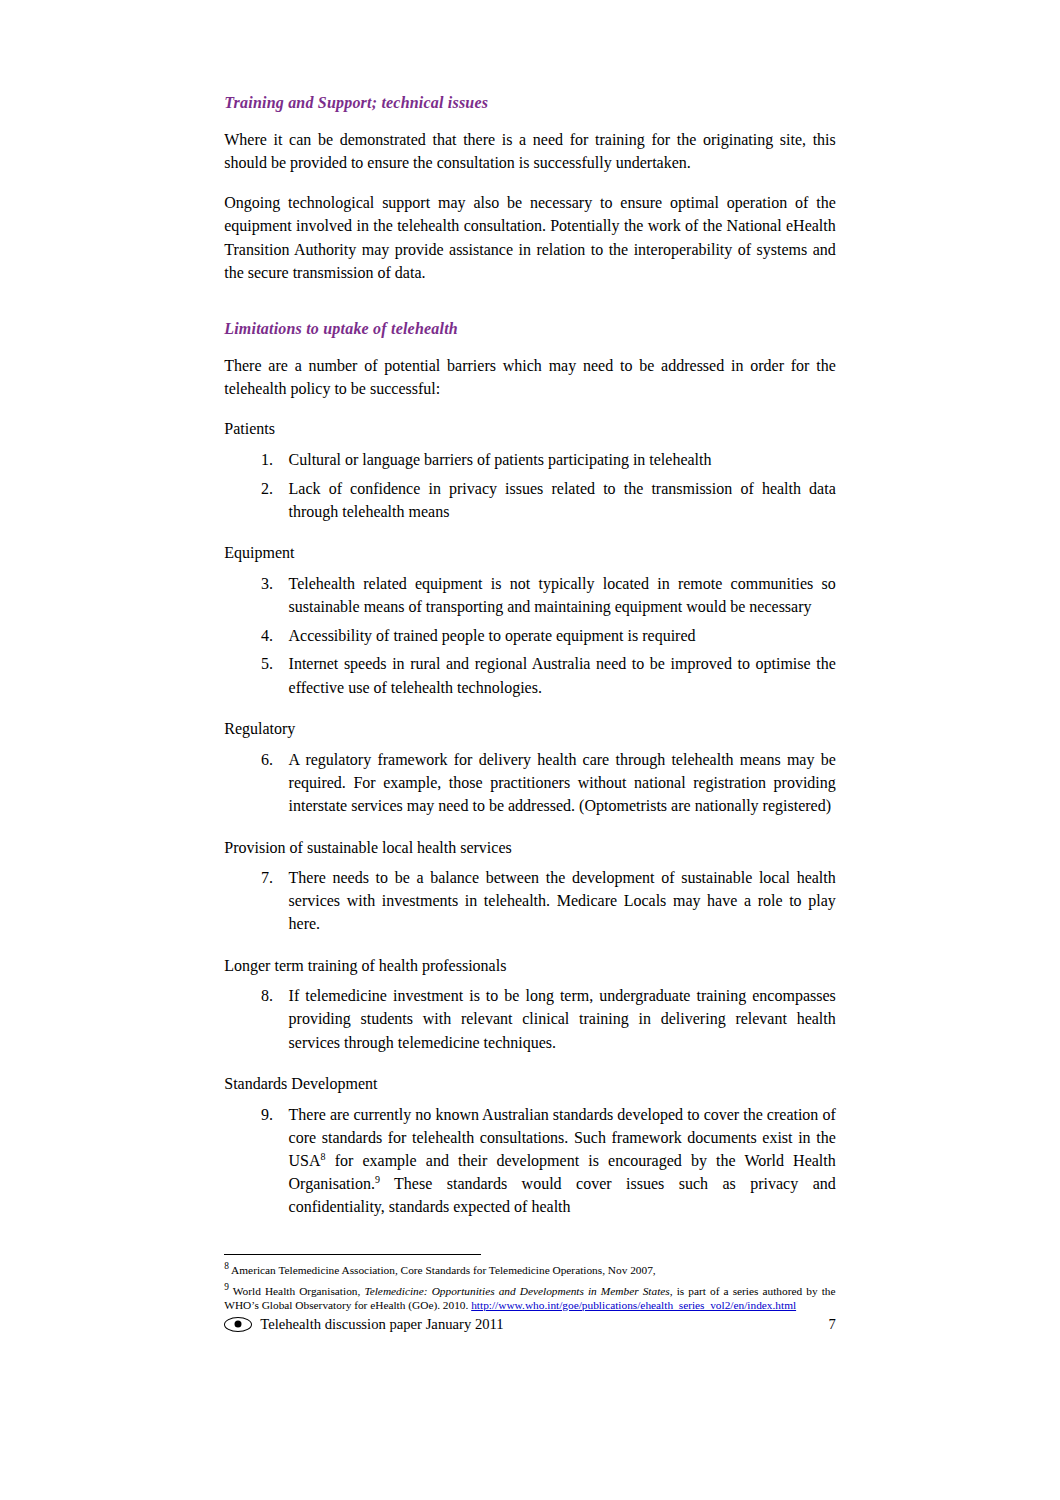Training and Support; technical issues
Where it can be demonstrated that there is a need for training for the originating site, this should be provided to ensure the consultation is successfully undertaken.
Ongoing technological support may also be necessary to ensure optimal operation of the equipment involved in the telehealth consultation. Potentially the work of the National eHealth Transition Authority may provide assistance in relation to the interoperability of systems and the secure transmission of data.
Limitations to uptake of telehealth
There are a number of potential barriers which may need to be addressed in order for the telehealth policy to be successful:
Patients
Cultural or language barriers of patients participating in telehealth
Lack of confidence in privacy issues related to the transmission of health data through telehealth means
Equipment
Telehealth related equipment is not typically located in remote communities so sustainable means of transporting and maintaining equipment would be necessary
Accessibility of trained people to operate equipment is required
Internet speeds in rural and regional Australia need to be improved to optimise the effective use of telehealth technologies.
Regulatory
A regulatory framework for delivery health care through telehealth means may be required. For example, those practitioners without national registration providing interstate services may need to be addressed. (Optometrists are nationally registered)
Provision of sustainable local health services
There needs to be a balance between the development of sustainable local health services with investments in telehealth. Medicare Locals may have a role to play here.
Longer term training of health professionals
If telemedicine investment is to be long term, undergraduate training encompasses providing students with relevant clinical training in delivering relevant health services through telemedicine techniques.
Standards Development
There are currently no known Australian standards developed to cover the creation of core standards for telehealth consultations. Such framework documents exist in the USA8 for example and their development is encouraged by the World Health Organisation.9 These standards would cover issues such as privacy and confidentiality, standards expected of health
8 American Telemedicine Association, Core Standards for Telemedicine Operations, Nov 2007,
9 World Health Organisation, Telemedicine: Opportunities and Developments in Member States, is part of a series authored by the WHO’s Global Observatory for eHealth (GOe). 2010. http://www.who.int/goe/publications/ehealth_series_vol2/en/index.html
Telehealth discussion paper January 2011 7